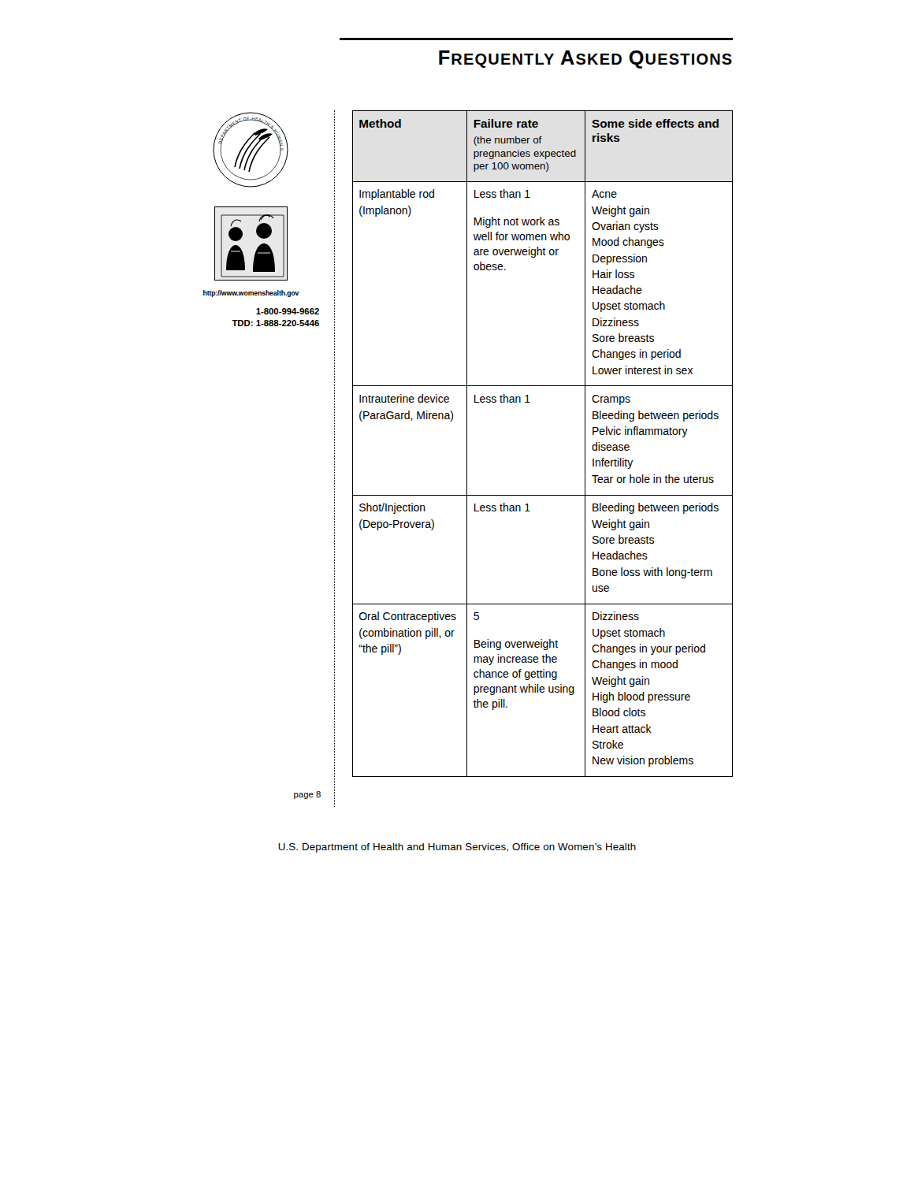FREQUENTLY ASKED QUESTIONS
DEPARTMENT OF HEALTH & HUMAN SERVICES · USA
http://www.womenshealth.gov
1-800-994-9662
TDD: 1-888-220-5446
page 8
| Method | Failure rate (the number of pregnancies expected per 100 women) | Some side effects and risks |
| --- | --- | --- |
| Implantable rod (Implanon) | Less than 1 Might not work as well for women who are overweight or obese. | Acne Weight gain Ovarian cysts Mood changes Depression Hair loss Headache Upset stomach Dizziness Sore breasts Changes in period Lower interest in sex |
| Intrauterine device (ParaGard, Mirena) | Less than 1 | Cramps Bleeding between periods Pelvic inflammatory disease Infertility Tear or hole in the uterus |
| Shot/Injection (Depo-Provera) | Less than 1 | Bleeding between periods Weight gain Sore breasts Headaches Bone loss with long-term use |
| Oral Contraceptives (combination pill, or “the pill”) | 5 Being overweight may increase the chance of getting pregnant while using the pill. | Dizziness Upset stomach Changes in your period Changes in mood Weight gain High blood pressure Blood clots Heart attack Stroke New vision problems |
U.S. Department of Health and Human Services, Office on Women’s Health